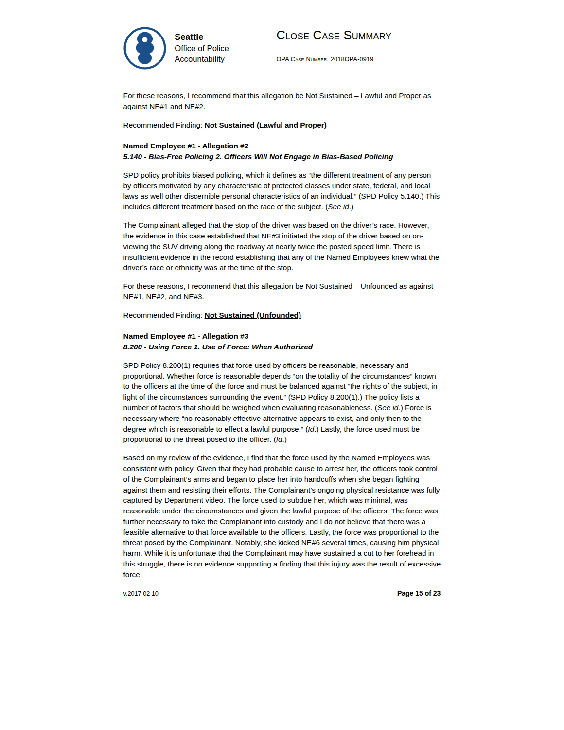Seattle
Office of Police
Accountability
Close Case Summary
OPA Case Number: 2018OPA-0919
For these reasons, I recommend that this allegation be Not Sustained – Lawful and Proper as against NE#1 and NE#2.
Recommended Finding: Not Sustained (Lawful and Proper)
Named Employee #1 - Allegation #2
5.140 - Bias-Free Policing 2. Officers Will Not Engage in Bias-Based Policing
SPD policy prohibits biased policing, which it defines as “the different treatment of any person by officers motivated by any characteristic of protected classes under state, federal, and local laws as well other discernible personal characteristics of an individual.” (SPD Policy 5.140.) This includes different treatment based on the race of the subject. (See id.)
The Complainant alleged that the stop of the driver was based on the driver’s race. However, the evidence in this case established that NE#3 initiated the stop of the driver based on on-viewing the SUV driving along the roadway at nearly twice the posted speed limit. There is insufficient evidence in the record establishing that any of the Named Employees knew what the driver’s race or ethnicity was at the time of the stop.
For these reasons, I recommend that this allegation be Not Sustained – Unfounded as against NE#1, NE#2, and NE#3.
Recommended Finding: Not Sustained (Unfounded)
Named Employee #1 - Allegation #3
8.200 - Using Force 1. Use of Force: When Authorized
SPD Policy 8.200(1) requires that force used by officers be reasonable, necessary and proportional. Whether force is reasonable depends “on the totality of the circumstances” known to the officers at the time of the force and must be balanced against “the rights of the subject, in light of the circumstances surrounding the event.” (SPD Policy 8.200(1).) The policy lists a number of factors that should be weighed when evaluating reasonableness. (See id.) Force is necessary where “no reasonably effective alternative appears to exist, and only then to the degree which is reasonable to effect a lawful purpose.” (Id.) Lastly, the force used must be proportional to the threat posed to the officer. (Id.)
Based on my review of the evidence, I find that the force used by the Named Employees was consistent with policy. Given that they had probable cause to arrest her, the officers took control of the Complainant’s arms and began to place her into handcuffs when she began fighting against them and resisting their efforts. The Complainant’s ongoing physical resistance was fully captured by Department video. The force used to subdue her, which was minimal, was reasonable under the circumstances and given the lawful purpose of the officers. The force was further necessary to take the Complainant into custody and I do not believe that there was a feasible alternative to that force available to the officers. Lastly, the force was proportional to the threat posed by the Complainant. Notably, she kicked NE#6 several times, causing him physical harm. While it is unfortunate that the Complainant may have sustained a cut to her forehead in this struggle, there is no evidence supporting a finding that this injury was the result of excessive force.
v.2017 02 10
Page 15 of 23